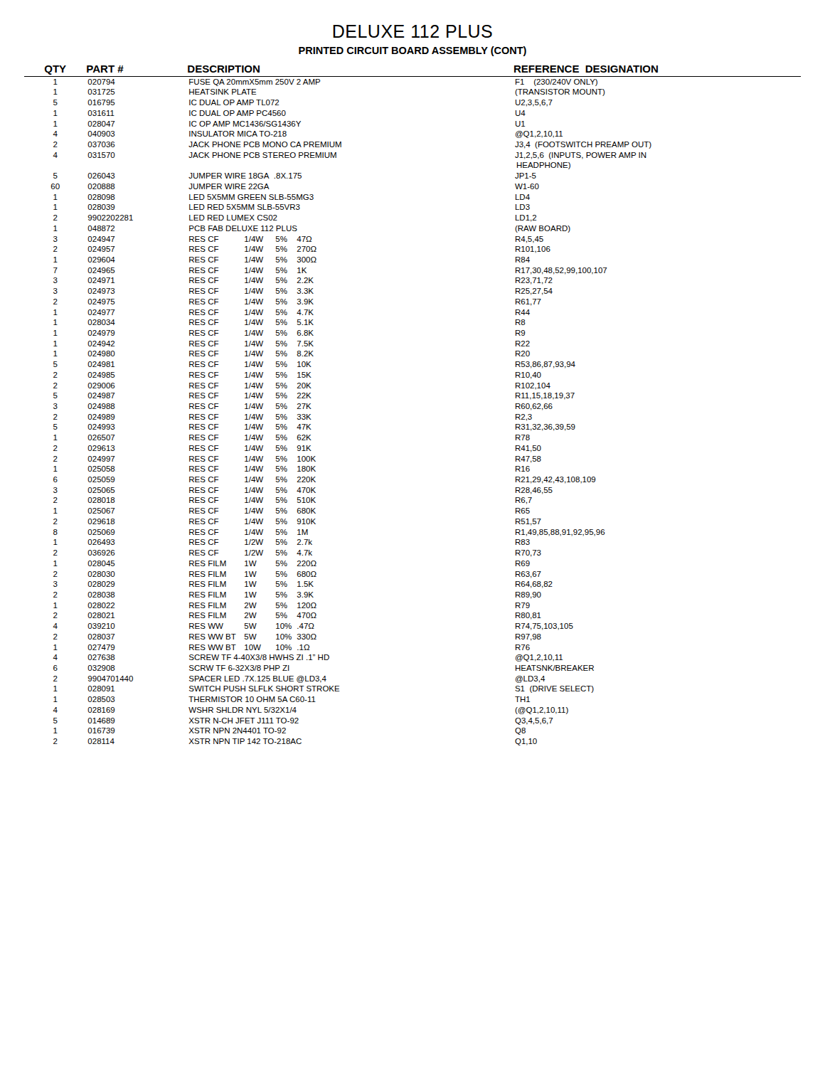DELUXE 112 PLUS
PRINTED CIRCUIT BOARD ASSEMBLY (CONT)
| QTY | PART # | DESCRIPTION | REFERENCE DESIGNATION |
| --- | --- | --- | --- |
| 1 | 020794 | FUSE QA 20mmX5mm 250V 2 AMP | F1 (230/240V ONLY) |
| 1 | 031725 | HEATSINK PLATE | (TRANSISTOR MOUNT) |
| 5 | 016795 | IC DUAL OP AMP TL072 | U2,3,5,6,7 |
| 1 | 031611 | IC DUAL OP AMP PC4560 | U4 |
| 1 | 028047 | IC OP AMP MC1436/SG1436Y | U1 |
| 4 | 040903 | INSULATOR MICA TO-218 | @Q1,2,10,11 |
| 2 | 037036 | JACK PHONE PCB MONO CA PREMIUM | J3,4 (FOOTSWITCH PREAMP OUT) |
| 4 | 031570 | JACK PHONE PCB STEREO PREMIUM | J1,2,5,6 (INPUTS, POWER AMP IN HEADPHONE) |
| 5 | 026043 | JUMPER WIRE 18GA .8X.175 | JP1-5 |
| 60 | 020888 | JUMPER WIRE 22GA | W1-60 |
| 1 | 028098 | LED 5X5MM GREEN SLB-55MG3 | LD4 |
| 1 | 028039 | LED RED 5X5MM SLB-55VR3 | LD3 |
| 2 | 9902202281 | LED RED LUMEX CS02 | LD1,2 |
| 1 | 048872 | PCB FAB DELUXE 112 PLUS | (RAW BOARD) |
| 3 | 024947 | RES CF 1/4W 5% 47Ω | R4,5,45 |
| 2 | 024957 | RES CF 1/4W 5% 270Ω | R101,106 |
| 1 | 029604 | RES CF 1/4W 5% 300Ω | R84 |
| 7 | 024965 | RES CF 1/4W 5% 1K | R17,30,48,52,99,100,107 |
| 3 | 024971 | RES CF 1/4W 5% 2.2K | R23,71,72 |
| 3 | 024973 | RES CF 1/4W 5% 3.3K | R25,27,54 |
| 2 | 024975 | RES CF 1/4W 5% 3.9K | R61,77 |
| 1 | 024977 | RES CF 1/4W 5% 4.7K | R44 |
| 1 | 028034 | RES CF 1/4W 5% 5.1K | R8 |
| 1 | 024979 | RES CF 1/4W 5% 6.8K | R9 |
| 1 | 024942 | RES CF 1/4W 5% 7.5K | R22 |
| 1 | 024980 | RES CF 1/4W 5% 8.2K | R20 |
| 5 | 024981 | RES CF 1/4W 5% 10K | R53,86,87,93,94 |
| 2 | 024985 | RES CF 1/4W 5% 15K | R10,40 |
| 2 | 029006 | RES CF 1/4W 5% 20K | R102,104 |
| 5 | 024987 | RES CF 1/4W 5% 22K | R11,15,18,19,37 |
| 3 | 024988 | RES CF 1/4W 5% 27K | R60,62,66 |
| 2 | 024989 | RES CF 1/4W 5% 33K | R2,3 |
| 5 | 024993 | RES CF 1/4W 5% 47K | R31,32,36,39,59 |
| 1 | 026507 | RES CF 1/4W 5% 62K | R78 |
| 2 | 029613 | RES CF 1/4W 5% 91K | R41,50 |
| 2 | 024997 | RES CF 1/4W 5% 100K | R47,58 |
| 1 | 025058 | RES CF 1/4W 5% 180K | R16 |
| 6 | 025059 | RES CF 1/4W 5% 220K | R21,29,42,43,108,109 |
| 3 | 025065 | RES CF 1/4W 5% 470K | R28,46,55 |
| 2 | 028018 | RES CF 1/4W 5% 510K | R6,7 |
| 1 | 025067 | RES CF 1/4W 5% 680K | R65 |
| 2 | 029618 | RES CF 1/4W 5% 910K | R51,57 |
| 8 | 025069 | RES CF 1/4W 5% 1M | R1,49,85,88,91,92,95,96 |
| 1 | 026493 | RES CF 1/2W 5% 2.7k | R83 |
| 2 | 036926 | RES CF 1/2W 5% 4.7k | R70,73 |
| 1 | 028045 | RES FILM 1W 5% 220Ω | R69 |
| 2 | 028030 | RES FILM 1W 5% 680Ω | R63,67 |
| 3 | 028029 | RES FILM 1W 5% 1.5K | R64,68,82 |
| 2 | 028038 | RES FILM 1W 5% 3.9K | R89,90 |
| 1 | 028022 | RES FILM 2W 5% 120Ω | R79 |
| 2 | 028021 | RES FILM 2W 5% 470Ω | R80,81 |
| 4 | 039210 | RES WW 5W 10% .47Ω | R74,75,103,105 |
| 2 | 028037 | RES WW BT 5W 10% 330Ω | R97,98 |
| 1 | 027479 | RES WW BT 10W 10% .1Ω | R76 |
| 4 | 027638 | SCREW TF 4-40X3/8 HWHS ZI .1” HD | @Q1,2,10,11 |
| 6 | 032908 | SCRW TF 6-32X3/8 PHP ZI | HEATSNK/BREAKER |
| 2 | 9904701440 | SPACER LED .7X.125 BLUE @LD3,4 | @LD3,4 |
| 1 | 028091 | SWITCH PUSH SLFLK SHORT STROKE | S1 (DRIVE SELECT) |
| 1 | 028503 | THERMISTOR 10 OHM 5A C60-11 | TH1 |
| 4 | 028169 | WSHR SHLDR NYL 5/32X1/4 | (@Q1,2,10,11) |
| 5 | 014689 | XSTR N-CH JFET J111 TO-92 | Q3,4,5,6,7 |
| 1 | 016739 | XSTR NPN 2N4401 TO-92 | Q8 |
| 2 | 028114 | XSTR NPN TIP 142 TO-218AC | Q1,10 |